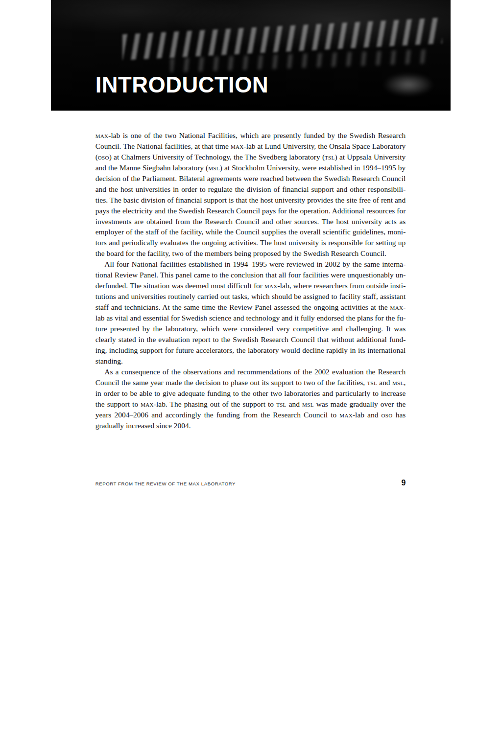INTRODUCTION
max-lab is one of the two National Facilities, which are presently funded by the Swedish Research Council. The National facilities, at that time max-lab at Lund University, the Onsala Space Laboratory (oso) at Chalmers University of Technology, the The Svedberg laboratory (tsl) at Uppsala University and the Manne Siegbahn laboratory (msl) at Stockholm University, were established in 1994–1995 by decision of the Parliament. Bilateral agreements were reached between the Swedish Research Council and the host universities in order to regulate the division of financial support and other responsibilities. The basic division of financial support is that the host university provides the site free of rent and pays the electricity and the Swedish Research Council pays for the operation. Additional resources for investments are obtained from the Research Council and other sources. The host university acts as employer of the staff of the facility, while the Council supplies the overall scientific guidelines, monitors and periodically evaluates the ongoing activities. The host university is responsible for setting up the board for the facility, two of the members being proposed by the Swedish Research Council.
All four National facilities established in 1994–1995 were reviewed in 2002 by the same international Review Panel. This panel came to the conclusion that all four facilities were unquestionably underfunded. The situation was deemed most difficult for max-lab, where researchers from outside institutions and universities routinely carried out tasks, which should be assigned to facility staff, assistant staff and technicians. At the same time the Review Panel assessed the ongoing activities at the max-lab as vital and essential for Swedish science and technology and it fully endorsed the plans for the future presented by the laboratory, which were considered very competitive and challenging. It was clearly stated in the evaluation report to the Swedish Research Council that without additional funding, including support for future accelerators, the laboratory would decline rapidly in its international standing.
As a consequence of the observations and recommendations of the 2002 evaluation the Research Council the same year made the decision to phase out its support to two of the facilities, tsl and msl, in order to be able to give adequate funding to the other two laboratories and particularly to increase the support to max-lab. The phasing out of the support to tsl and msl was made gradually over the years 2004–2006 and accordingly the funding from the Research Council to max-lab and oso has gradually increased since 2004.
Report from the review of the MAX laboratory
9